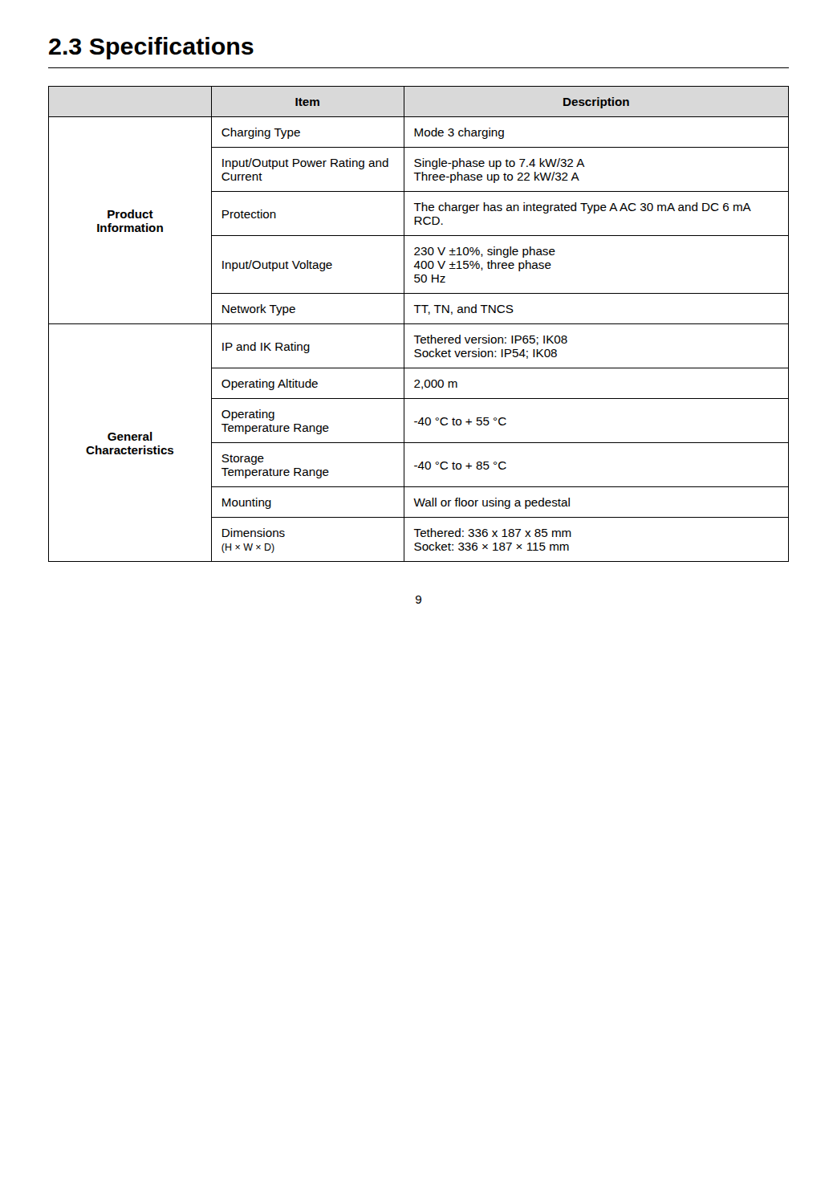2.3 Specifications
| | Item | Description |
| --- | --- | --- |
| Product Information | Charging Type | Mode 3 charging |
| Input/Output Power Rating and Current | Single-phase up to 7.4 kW/32 A Three-phase up to 22 kW/32 A |
| Protection | The charger has an integrated Type A AC 30 mA and DC 6 mA RCD. |
| Input/Output Voltage | 230 V ±10%, single phase 400 V ±15%, three phase 50 Hz |
| Network Type | TT, TN, and TNCS |
| General Characteristics | IP and IK Rating | Tethered version: IP65; IK08 Socket version: IP54; IK08 |
| Operating Altitude | 2,000 m |
| Operating Temperature Range | -40 °C to + 55 °C |
| Storage Temperature Range | -40 °C to + 85 °C |
| Mounting | Wall or floor using a pedestal |
| Dimensions (H × W × D) | Tethered: 336 x 187 x 85 mm Socket: 336 × 187 × 115 mm |
9